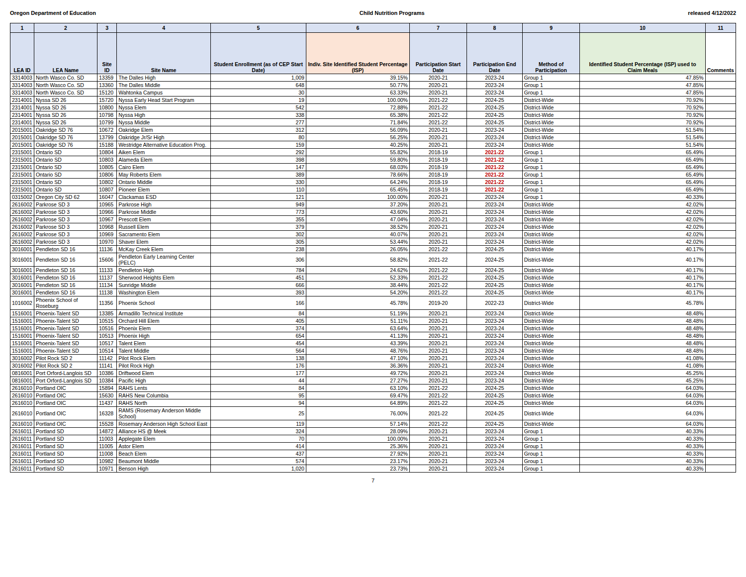Oregon Department of Education
Child Nutrition Programs
released 4/12/2022
| 1 | 2 | 3 | 4 | 5 | 6 | 7 | 8 | 9 | 10 | 11 |
| --- | --- | --- | --- | --- | --- | --- | --- | --- | --- | --- |
| LEA ID | LEA Name | Site ID | Site Name | Student Enrollment (as of CEP Start Date) | Indiv. Site Identified Student Percentage (ISP) | Participation Start Date | Participation End Date | Method of Participation | Identified Student Percentage (ISP) used to Claim Meals | Comments |
| 3314003 | North Wasco Co. SD | 13359 | The Dalles High | 1,009 | 39.15% | 2020-21 | 2023-24 | Group 1 | 47.85% | |
| 3314003 | North Wasco Co. SD | 13360 | The Dalles Middle | 648 | 50.77% | 2020-21 | 2023-24 | Group 1 | 47.85% | |
| 3314003 | North Wasco Co. SD | 15120 | Wahtonka Campus | 30 | 63.33% | 2020-21 | 2023-24 | Group 1 | 47.85% | |
| 2314001 | Nyssa SD 26 | 15720 | Nyssa Early Head Start Program | 19 | 100.00% | 2021-22 | 2024-25 | District-Wide | 70.92% | |
| 2314001 | Nyssa SD 26 | 10800 | Nyssa Elem | 542 | 72.88% | 2021-22 | 2024-25 | District-Wide | 70.92% | |
| 2314001 | Nyssa SD 26 | 10798 | Nyssa High | 338 | 65.38% | 2021-22 | 2024-25 | District-Wide | 70.92% | |
| 2314001 | Nyssa SD 26 | 10799 | Nyssa Middle | 277 | 71.84% | 2021-22 | 2024-25 | District-Wide | 70.92% | |
| 2015001 | Oakridge SD 76 | 10672 | Oakridge Elem | 312 | 56.09% | 2020-21 | 2023-24 | District-Wide | 51.54% | |
| 2015001 | Oakridge SD 76 | 13799 | Oakridge Jr/Sr High | 80 | 56.25% | 2020-21 | 2023-24 | District-Wide | 51.54% | |
| 2015001 | Oakridge SD 76 | 15188 | Westridge Alternative Education Prog. | 159 | 40.25% | 2020-21 | 2023-24 | District-Wide | 51.54% | |
| 2315001 | Ontario SD | 10804 | Aiken Elem | 292 | 55.82% | 2018-19 | 2021-22 | Group 1 | 65.49% | |
| 2315001 | Ontario SD | 10803 | Alameda Elem | 398 | 59.80% | 2018-19 | 2021-22 | Group 1 | 65.49% | |
| 2315001 | Ontario SD | 10805 | Cairo Elem | 147 | 68.03% | 2018-19 | 2021-22 | Group 1 | 65.49% | |
| 2315001 | Ontario SD | 10806 | May Roberts Elem | 389 | 78.66% | 2018-19 | 2021-22 | Group 1 | 65.49% | |
| 2315001 | Ontario SD | 10802 | Ontario Middle | 330 | 64.24% | 2018-19 | 2021-22 | Group 1 | 65.49% | |
| 2315001 | Ontario SD | 10807 | Pioneer Elem | 110 | 65.45% | 2018-19 | 2021-22 | Group 1 | 65.49% | |
| 0315002 | Oregon City SD 62 | 16047 | Clackamas ESD | 121 | 100.00% | 2020-21 | 2023-24 | Group 1 | 40.33% | |
| 2616002 | Parkrose SD 3 | 10965 | Parkrose High | 949 | 37.20% | 2020-21 | 2023-24 | District-Wide | 42.02% | |
| 2616002 | Parkrose SD 3 | 10966 | Parkrose Middle | 773 | 43.60% | 2020-21 | 2023-24 | District-Wide | 42.02% | |
| 2616002 | Parkrose SD 3 | 10967 | Prescott Elem | 355 | 47.04% | 2020-21 | 2023-24 | District-Wide | 42.02% | |
| 2616002 | Parkrose SD 3 | 10968 | Russell Elem | 379 | 38.52% | 2020-21 | 2023-24 | District-Wide | 42.02% | |
| 2616002 | Parkrose SD 3 | 10969 | Sacramento Elem | 302 | 40.07% | 2020-21 | 2023-24 | District-Wide | 42.02% | |
| 2616002 | Parkrose SD 3 | 10970 | Shaver Elem | 305 | 53.44% | 2020-21 | 2023-24 | District-Wide | 42.02% | |
| 3016001 | Pendleton SD 16 | 11136 | McKay Creek Elem | 238 | 26.05% | 2021-22 | 2024-25 | District-Wide | 40.17% | |
| 3016001 | Pendleton SD 16 | 15606 | Pendleton Early Learning Center (PELC) | 306 | 58.82% | 2021-22 | 2024-25 | District-Wide | 40.17% | |
| 3016001 | Pendleton SD 16 | 11133 | Pendleton High | 784 | 24.62% | 2021-22 | 2024-25 | District-Wide | 40.17% | |
| 3016001 | Pendleton SD 16 | 11137 | Sherwood Heights Elem | 451 | 52.33% | 2021-22 | 2024-25 | District-Wide | 40.17% | |
| 3016001 | Pendleton SD 16 | 11134 | Sunridge Middle | 666 | 38.44% | 2021-22 | 2024-25 | District-Wide | 40.17% | |
| 3016001 | Pendleton SD 16 | 11138 | Washington Elem | 393 | 54.20% | 2021-22 | 2024-25 | District-Wide | 40.17% | |
| 1016002 | Phoenix School of Roseburg | 11356 | Phoenix School | 166 | 45.78% | 2019-20 | 2022-23 | District-Wide | 45.78% | |
| 1516001 | Phoenix-Talent SD | 13385 | Armadillo Technical Institute | 84 | 51.19% | 2020-21 | 2023-24 | District-Wide | 48.48% | |
| 1516001 | Phoenix-Talent SD | 10515 | Orchard Hill Elem | 405 | 51.11% | 2020-21 | 2023-24 | District-Wide | 48.48% | |
| 1516001 | Phoenix-Talent SD | 10516 | Phoenix Elem | 374 | 63.64% | 2020-21 | 2023-24 | District-Wide | 48.48% | |
| 1516001 | Phoenix-Talent SD | 10513 | Phoenix High | 654 | 41.13% | 2020-21 | 2023-24 | District-Wide | 48.48% | |
| 1516001 | Phoenix-Talent SD | 10517 | Talent Elem | 454 | 43.39% | 2020-21 | 2023-24 | District-Wide | 48.48% | |
| 1516001 | Phoenix-Talent SD | 10514 | Talent Middle | 564 | 48.76% | 2020-21 | 2023-24 | District-Wide | 48.48% | |
| 3016002 | Pilot Rock SD 2 | 11142 | Pilot Rock Elem | 138 | 47.10% | 2020-21 | 2023-24 | District-Wide | 41.08% | |
| 3016002 | Pilot Rock SD 2 | 11141 | Pilot Rock High | 176 | 36.36% | 2020-21 | 2023-24 | District-Wide | 41.08% | |
| 0816001 | Port Orford-Langlois SD | 10386 | Driftwood Elem | 177 | 49.72% | 2020-21 | 2023-24 | District-Wide | 45.25% | |
| 0816001 | Port Orford-Langlois SD | 10384 | Pacific High | 44 | 27.27% | 2020-21 | 2023-24 | District-Wide | 45.25% | |
| 2616010 | Portland OIC | 15894 | RAHS Lents | 84 | 63.10% | 2021-22 | 2024-25 | District-Wide | 64.03% | |
| 2616010 | Portland OIC | 15630 | RAHS New Columbia | 95 | 69.47% | 2021-22 | 2024-25 | District-Wide | 64.03% | |
| 2616010 | Portland OIC | 11437 | RAHS North | 94 | 64.89% | 2021-22 | 2024-25 | District-Wide | 64.03% | |
| 2616010 | Portland OIC | 16328 | RAMS (Rosemary Anderson Middle School) | 25 | 76.00% | 2021-22 | 2024-25 | District-Wide | 64.03% | |
| 2616010 | Portland OIC | 15528 | Rosemary Anderson High School East | 119 | 57.14% | 2021-22 | 2024-25 | District-Wide | 64.03% | |
| 2616011 | Portland SD | 14872 | Alliance HS @ Meek | 324 | 28.09% | 2020-21 | 2023-24 | Group 1 | 40.33% | |
| 2616011 | Portland SD | 11003 | Applegate Elem | 70 | 100.00% | 2020-21 | 2023-24 | Group 1 | 40.33% | |
| 2616011 | Portland SD | 11005 | Astor Elem | 414 | 25.36% | 2020-21 | 2023-24 | Group 1 | 40.33% | |
| 2616011 | Portland SD | 11008 | Beach Elem | 437 | 27.92% | 2020-21 | 2023-24 | Group 1 | 40.33% | |
| 2616011 | Portland SD | 10982 | Beaumont Middle | 574 | 23.17% | 2020-21 | 2023-24 | Group 1 | 40.33% | |
| 2616011 | Portland SD | 10971 | Benson High | 1,020 | 23.73% | 2020-21 | 2023-24 | Group 1 | 40.33% | |
7